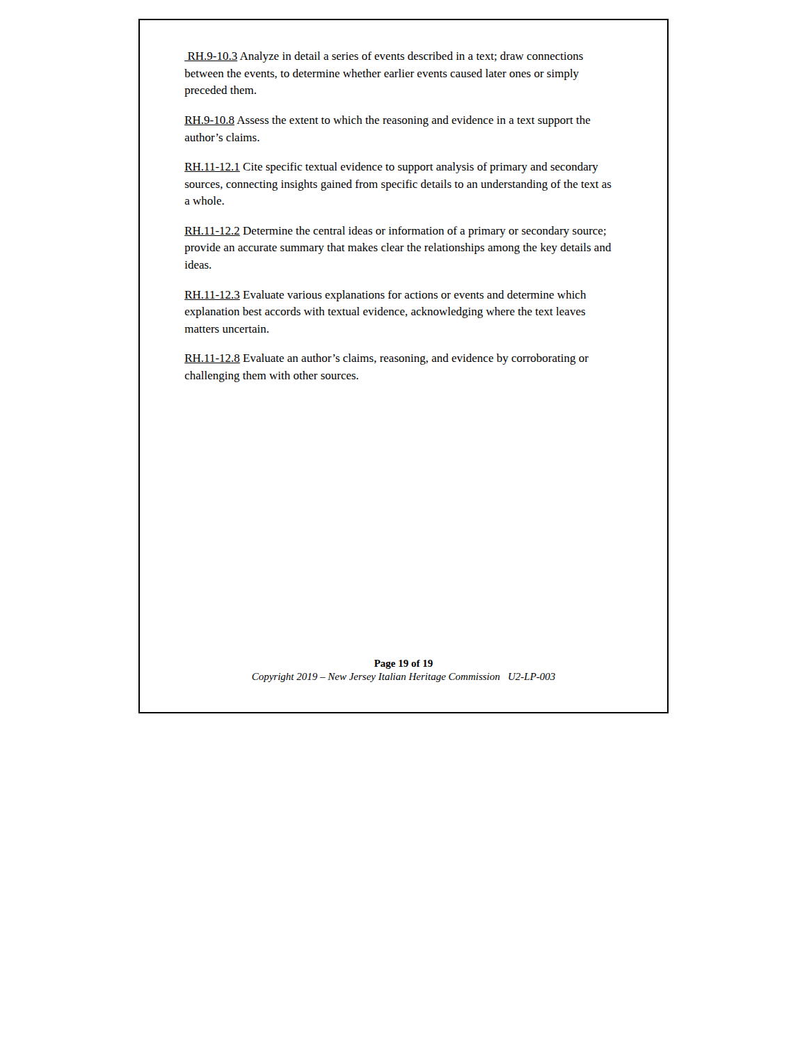RH.9-10.3 Analyze in detail a series of events described in a text; draw connections between the events, to determine whether earlier events caused later ones or simply preceded them.
RH.9-10.8 Assess the extent to which the reasoning and evidence in a text support the author’s claims.
RH.11-12.1 Cite specific textual evidence to support analysis of primary and secondary sources, connecting insights gained from specific details to an understanding of the text as a whole.
RH.11-12.2 Determine the central ideas or information of a primary or secondary source; provide an accurate summary that makes clear the relationships among the key details and ideas.
RH.11-12.3 Evaluate various explanations for actions or events and determine which explanation best accords with textual evidence, acknowledging where the text leaves matters uncertain.
RH.11-12.8 Evaluate an author’s claims, reasoning, and evidence by corroborating or challenging them with other sources.
Page 19 of 19
Copyright 2019 – New Jersey Italian Heritage Commission U2-LP-003